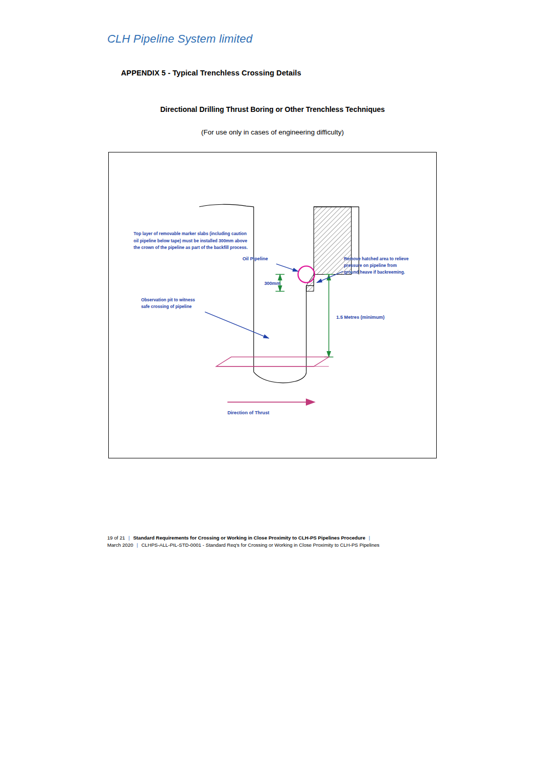CLH Pipeline System limited
APPENDIX 5 - Typical Trenchless Crossing Details
Directional Drilling Thrust Boring or Other Trenchless Techniques
(For use only in cases of engineering difficulty)
300mm 1.5 Metres (minimum) Direction of Thrust Top layer of removable marker slabs (including caution oil pipeline below tape) must be installed 300mm above the crown of the pipeline as part of the backfill process. Oil Pipeline Remove hatched area to relieve pressure on pipeline from ground heave if backreeming. Observation pit to witness safe crossing of pipeline
19 of 21 | Standard Requirements for Crossing or Working in Close Proximity to CLH-PS Pipelines Procedure |
March 2020 | CLHPS-ALL-PIL-STD-0001 - Standard Req's for Crossing or Working in Close Proximity to CLH-PS Pipelines